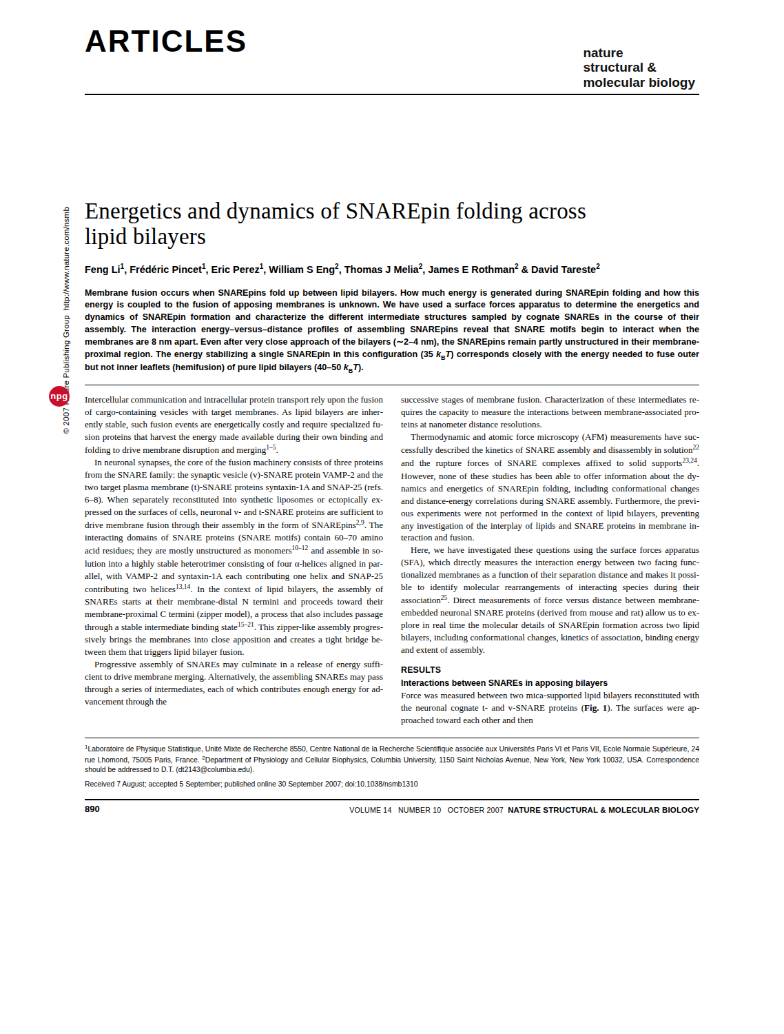© 2007 Nature Publishing Group http://www.nature.com/nsmb
npg
ARTICLES
nature
structural &
molecular biology
Energetics and dynamics of SNAREpin folding across
lipid bilayers
Feng Li1, Frédéric Pincet1, Eric Perez1, William S Eng2, Thomas J Melia2, James E Rothman2 & David Tareste2
Membrane fusion occurs when SNAREpins fold up between lipid bilayers. How much energy is generated during SNAREpin folding and how this energy is coupled to the fusion of apposing membranes is unknown. We have used a surface forces apparatus to determine the energetics and dynamics of SNAREpin formation and characterize the different intermediate structures sampled by cognate SNAREs in the course of their assembly. The interaction energy–versus–distance profiles of assembling SNAREpins reveal that SNARE motifs begin to interact when the membranes are 8 nm apart. Even after very close approach of the bilayers (∼2–4 nm), the SNAREpins remain partly unstructured in their membrane-proximal region. The energy stabilizing a single SNAREpin in this configuration (35 kBT) corresponds closely with the energy needed to fuse outer but not inner leaflets (hemifusion) of pure lipid bilayers (40–50 kBT).
Intercellular communication and intracellular protein transport rely upon the fusion of cargo-containing vesicles with target membranes. As lipid bilayers are inherently stable, such fusion events are energetically costly and require specialized fusion proteins that harvest the energy made available during their own binding and folding to drive membrane disruption and merging1–5.
In neuronal synapses, the core of the fusion machinery consists of three proteins from the SNARE family: the synaptic vesicle (v)-SNARE protein VAMP-2 and the two target plasma membrane (t)-SNARE proteins syntaxin-1A and SNAP-25 (refs. 6–8). When separately reconstituted into synthetic liposomes or ectopically expressed on the surfaces of cells, neuronal v- and t-SNARE proteins are sufficient to drive membrane fusion through their assembly in the form of SNAREpins2,9. The interacting domains of SNARE proteins (SNARE motifs) contain 60–70 amino acid residues; they are mostly unstructured as monomers10–12 and assemble in solution into a highly stable heterotrimer consisting of four α-helices aligned in parallel, with VAMP-2 and syntaxin-1A each contributing one helix and SNAP-25 contributing two helices13,14. In the context of lipid bilayers, the assembly of SNAREs starts at their membrane-distal N termini and proceeds toward their membrane-proximal C termini (zipper model), a process that also includes passage through a stable intermediate binding state15–21. This zipper-like assembly progressively brings the membranes into close apposition and creates a tight bridge between them that triggers lipid bilayer fusion.
Progressive assembly of SNAREs may culminate in a release of energy sufficient to drive membrane merging. Alternatively, the assembling SNAREs may pass through a series of intermediates, each of which contributes enough energy for advancement through the
successive stages of membrane fusion. Characterization of these intermediates requires the capacity to measure the interactions between membrane-associated proteins at nanometer distance resolutions.
Thermodynamic and atomic force microscopy (AFM) measurements have successfully described the kinetics of SNARE assembly and disassembly in solution22 and the rupture forces of SNARE complexes affixed to solid supports23,24. However, none of these studies has been able to offer information about the dynamics and energetics of SNAREpin folding, including conformational changes and distance-energy correlations during SNARE assembly. Furthermore, the previous experiments were not performed in the context of lipid bilayers, preventing any investigation of the interplay of lipids and SNARE proteins in membrane interaction and fusion.
Here, we have investigated these questions using the surface forces apparatus (SFA), which directly measures the interaction energy between two facing functionalized membranes as a function of their separation distance and makes it possible to identify molecular rearrangements of interacting species during their association25. Direct measurements of force versus distance between membrane-embedded neuronal SNARE proteins (derived from mouse and rat) allow us to explore in real time the molecular details of SNAREpin formation across two lipid bilayers, including conformational changes, kinetics of association, binding energy and extent of assembly.
RESULTS
Interactions between SNAREs in apposing bilayers
Force was measured between two mica-supported lipid bilayers reconstituted with the neuronal cognate t- and v-SNARE proteins (Fig. 1). The surfaces were approached toward each other and then
1Laboratoire de Physique Statistique, Unité Mixte de Recherche 8550, Centre National de la Recherche Scientifique associée aux Universités Paris VI et Paris VII, Ecole Normale Supérieure, 24 rue Lhomond, 75005 Paris, France. 2Department of Physiology and Cellular Biophysics, Columbia University, 1150 Saint Nicholas Avenue, New York, New York 10032, USA. Correspondence should be addressed to D.T. (dt2143@columbia.edu).
Received 7 August; accepted 5 September; published online 30 September 2007; doi:10.1038/nsmb1310
890
VOLUME 14 NUMBER 10 OCTOBER 2007 NATURE STRUCTURAL & MOLECULAR BIOLOGY